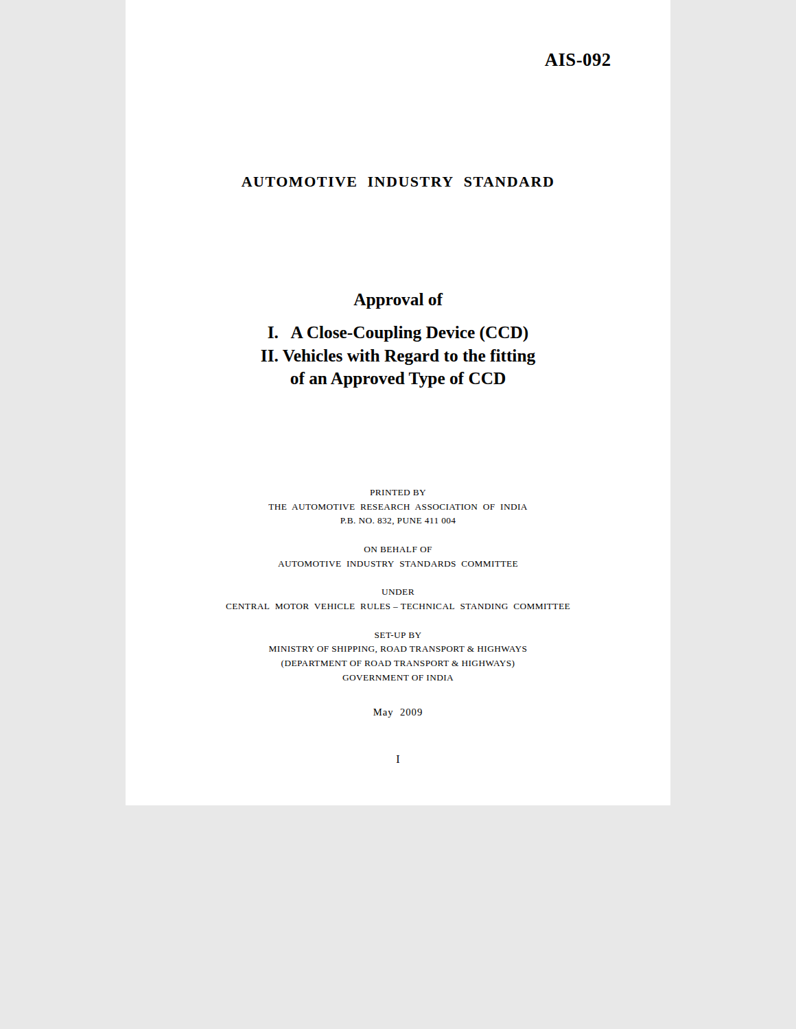AIS-092
AUTOMOTIVE INDUSTRY STANDARD
Approval of
I. A Close-Coupling Device (CCD) II. Vehicles with Regard to the fitting
of an Approved Type of CCD
PRINTED BY
THE AUTOMOTIVE RESEARCH ASSOCIATION OF INDIA
P.B. NO. 832, PUNE 411 004
ON BEHALF OF
AUTOMOTIVE INDUSTRY STANDARDS COMMITTEE
UNDER
CENTRAL MOTOR VEHICLE RULES – TECHNICAL STANDING COMMITTEE
SET-UP BY
MINISTRY OF SHIPPING, ROAD TRANSPORT & HIGHWAYS
(DEPARTMENT OF ROAD TRANSPORT & HIGHWAYS)
GOVERNMENT OF INDIA
May 2009
I